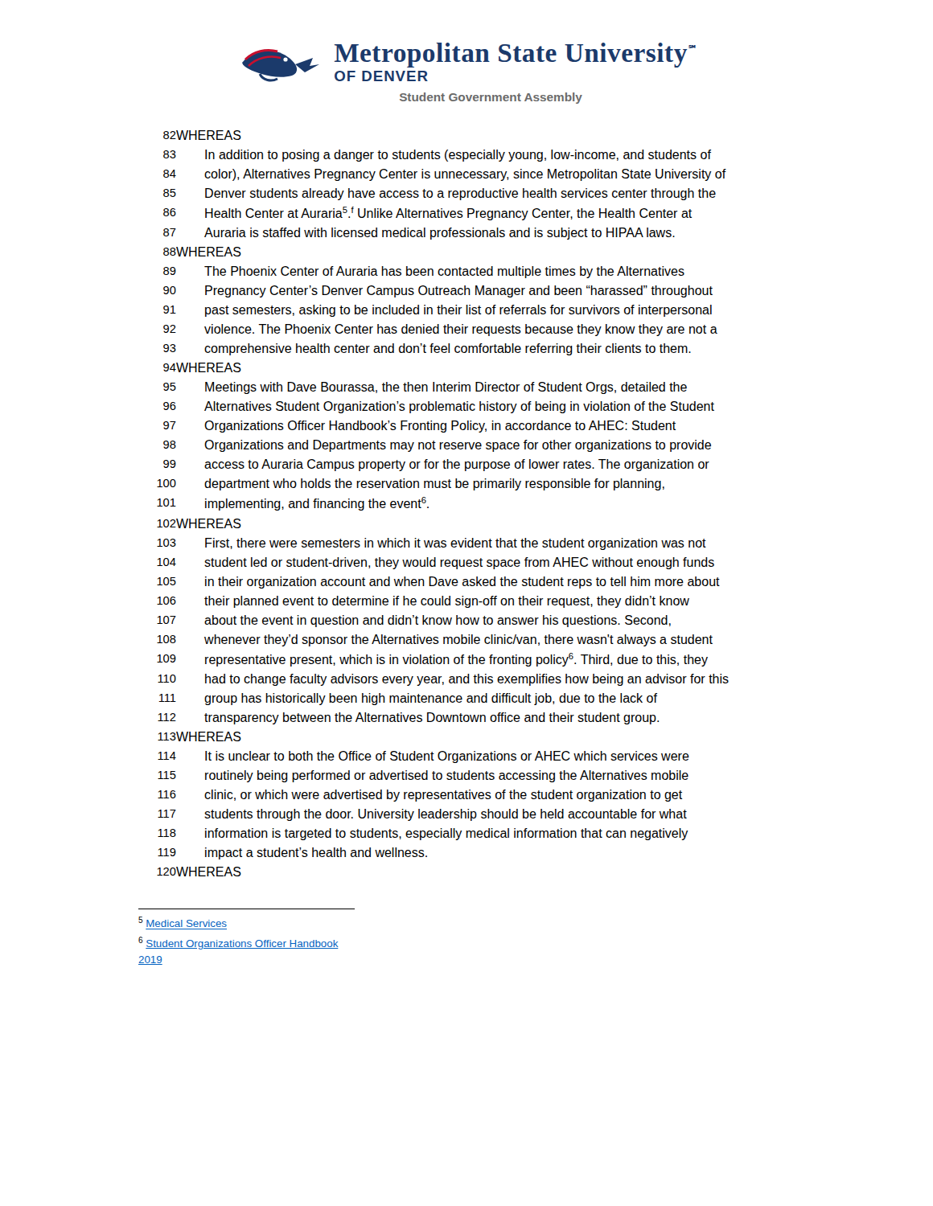Metropolitan State University℠
OF DENVER
Student Government Assembly
| 82 | WHEREAS |
| 83 | In addition to posing a danger to students (especially young, low-income, and students of |
| 84 | color), Alternatives Pregnancy Center is unnecessary, since Metropolitan State University of |
| 85 | Denver students already have access to a reproductive health services center through the |
| 86 | Health Center at Auraria 5 . f Unlike Alternatives Pregnancy Center, the Health Center at |
| 87 | Auraria is staffed with licensed medical professionals and is subject to HIPAA laws. |
| 88 | WHEREAS |
| 89 | The Phoenix Center of Auraria has been contacted multiple times by the Alternatives |
| 90 | Pregnancy Center’s Denver Campus Outreach Manager and been “harassed” throughout |
| 91 | past semesters, asking to be included in their list of referrals for survivors of interpersonal |
| 92 | violence. The Phoenix Center has denied their requests because they know they are not a |
| 93 | comprehensive health center and don’t feel comfortable referring their clients to them. |
| 94 | WHEREAS |
| 95 | Meetings with Dave Bourassa, the then Interim Director of Student Orgs, detailed the |
| 96 | Alternatives Student Organization’s problematic history of being in violation of the Student |
| 97 | Organizations Officer Handbook’s Fronting Policy, in accordance to AHEC: Student |
| 98 | Organizations and Departments may not reserve space for other organizations to provide |
| 99 | access to Auraria Campus property or for the purpose of lower rates. The organization or |
| 100 | department who holds the reservation must be primarily responsible for planning, |
| 101 | implementing, and financing the event 6 . |
| 102 | WHEREAS |
| 103 | First, there were semesters in which it was evident that the student organization was not |
| 104 | student led or student-driven, they would request space from AHEC without enough funds |
| 105 | in their organization account and when Dave asked the student reps to tell him more about |
| 106 | their planned event to determine if he could sign-off on their request, they didn’t know |
| 107 | about the event in question and didn’t know how to answer his questions. Second, |
| 108 | whenever they’d sponsor the Alternatives mobile clinic/van, there wasn't always a student |
| 109 | representative present, which is in violation of the fronting policy 6 . Third, due to this, they |
| 110 | had to change faculty advisors every year, and this exemplifies how being an advisor for this |
| 111 | group has historically been high maintenance and difficult job, due to the lack of |
| 112 | transparency between the Alternatives Downtown office and their student group. |
| 113 | WHEREAS |
| 114 | It is unclear to both the Office of Student Organizations or AHEC which services were |
| 115 | routinely being performed or advertised to students accessing the Alternatives mobile |
| 116 | clinic, or which were advertised by representatives of the student organization to get |
| 117 | students through the door. University leadership should be held accountable for what |
| 118 | information is targeted to students, especially medical information that can negatively |
| 119 | impact a student’s health and wellness. |
| 120 | WHEREAS |
5 Medical Services
6 Student Organizations Officer Handbook 2019